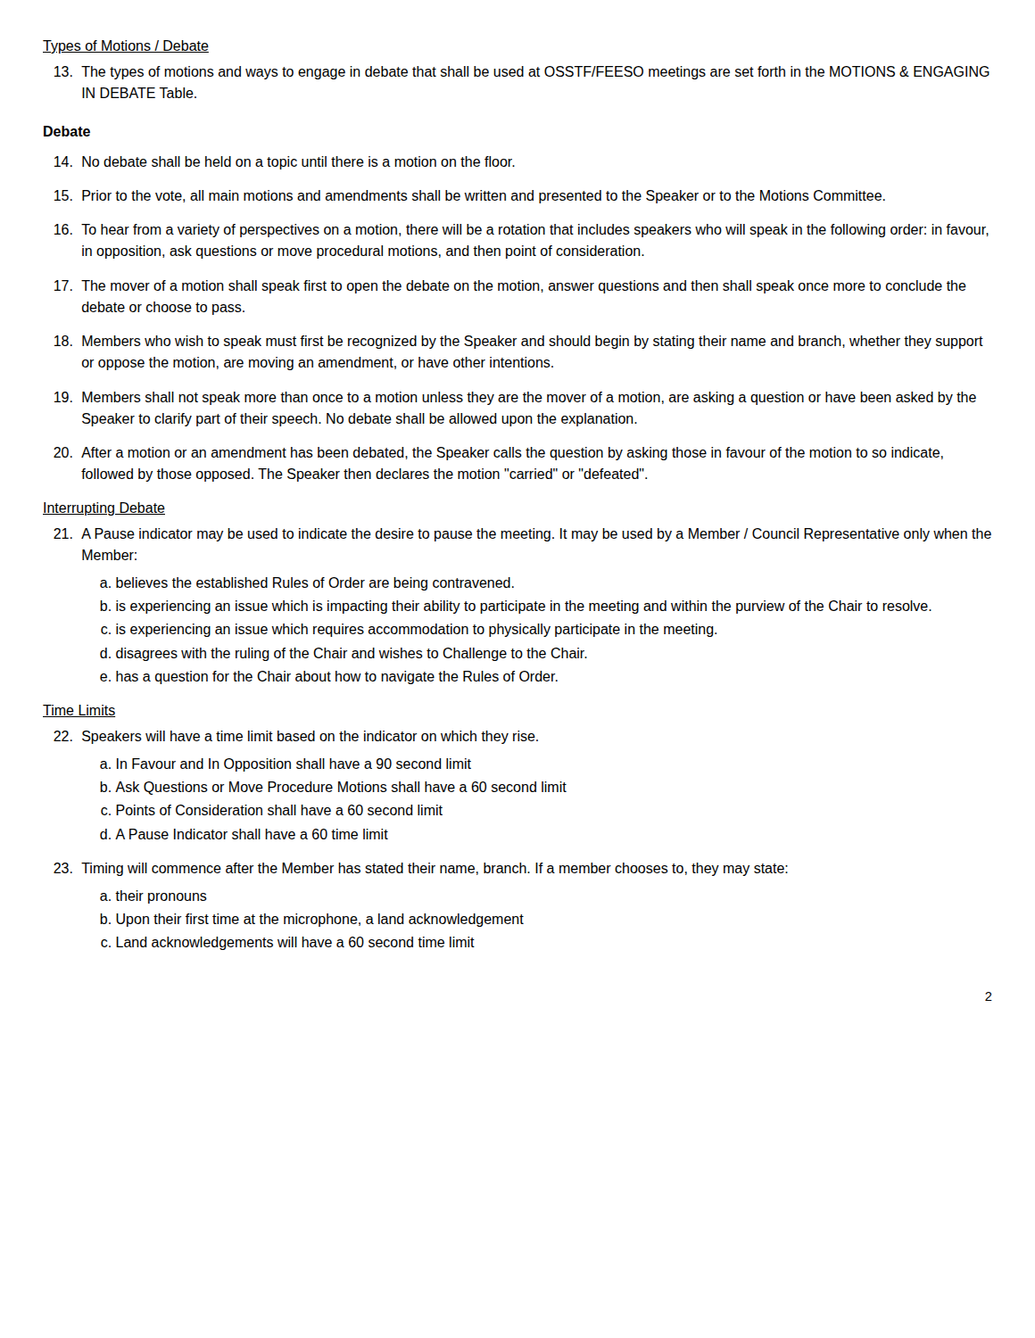Types of Motions / Debate
The types of motions and ways to engage in debate that shall be used at OSSTF/FEESO meetings are set forth in the MOTIONS & ENGAGING IN DEBATE Table.
Debate
No debate shall be held on a topic until there is a motion on the floor.
Prior to the vote, all main motions and amendments shall be written and presented to the Speaker or to the Motions Committee.
To hear from a variety of perspectives on a motion, there will be a rotation that includes speakers who will speak in the following order: in favour, in opposition, ask questions or move procedural motions, and then point of consideration.
The mover of a motion shall speak first to open the debate on the motion, answer questions and then shall speak once more to conclude the debate or choose to pass.
Members who wish to speak must first be recognized by the Speaker and should begin by stating their name and branch, whether they support or oppose the motion, are moving an amendment, or have other intentions.
Members shall not speak more than once to a motion unless they are the mover of a motion, are asking a question or have been asked by the Speaker to clarify part of their speech. No debate shall be allowed upon the explanation.
After a motion or an amendment has been debated, the Speaker calls the question by asking those in favour of the motion to so indicate, followed by those opposed. The Speaker then declares the motion "carried" or "defeated".
Interrupting Debate
A Pause indicator may be used to indicate the desire to pause the meeting. It may be used by a Member / Council Representative only when the Member:
believes the established Rules of Order are being contravened.
is experiencing an issue which is impacting their ability to participate in the meeting and within the purview of the Chair to resolve.
is experiencing an issue which requires accommodation to physically participate in the meeting.
disagrees with the ruling of the Chair and wishes to Challenge to the Chair.
has a question for the Chair about how to navigate the Rules of Order.
Time Limits
Speakers will have a time limit based on the indicator on which they rise.
In Favour and In Opposition shall have a 90 second limit
Ask Questions or Move Procedure Motions shall have a 60 second limit
Points of Consideration shall have a 60 second limit
A Pause Indicator shall have a 60 time limit
Timing will commence after the Member has stated their name, branch. If a member chooses to, they may state:
their pronouns
Upon their first time at the microphone, a land acknowledgement
Land acknowledgements will have a 60 second time limit
2